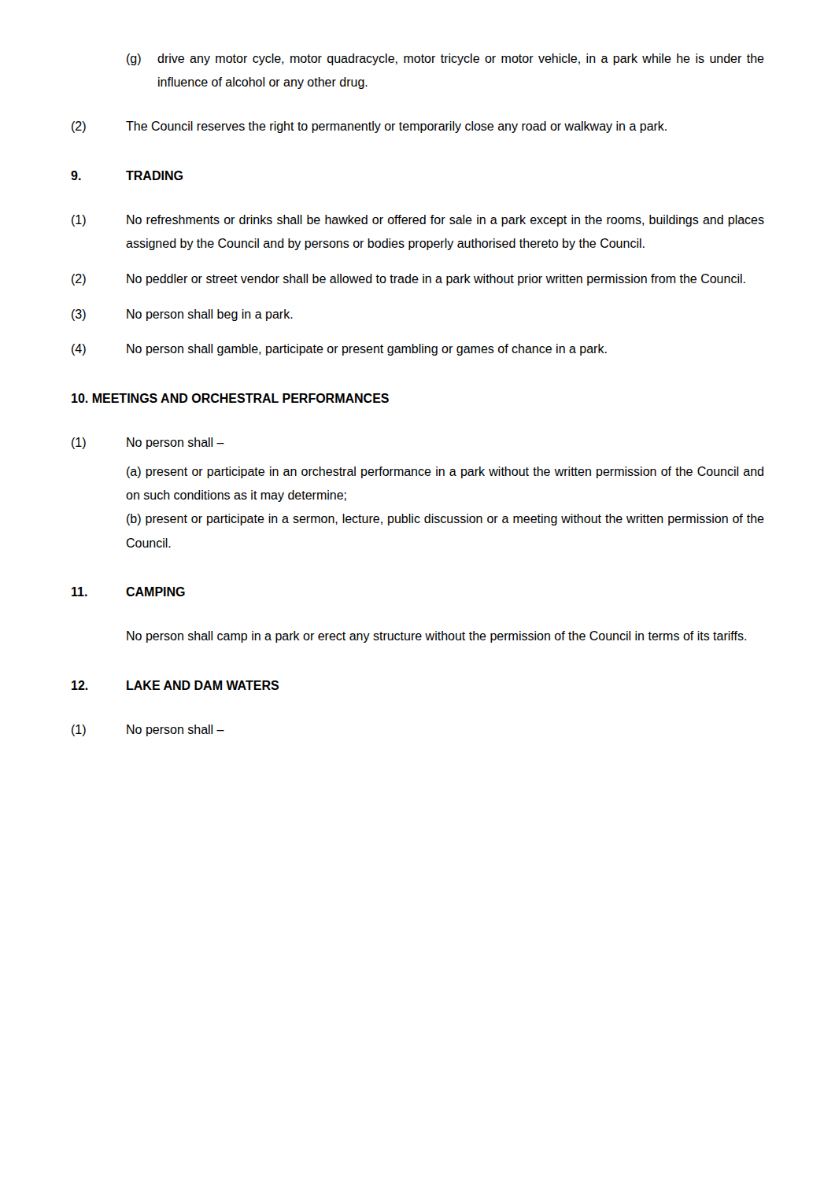(g)
drive any motor cycle, motor quadracycle, motor tricycle or motor vehicle, in a park while he is under the influence of alcohol or any other drug.
(2)
The Council reserves the right to permanently or temporarily close any road or walkway in a park.
9. TRADING
(1)
No refreshments or drinks shall be hawked or offered for sale in a park except in the rooms, buildings and places assigned by the Council and by persons or bodies properly authorised thereto by the Council.
(2)
No peddler or street vendor shall be allowed to trade in a park without prior written permission from the Council.
(3)
No person shall beg in a park.
(4)
No person shall gamble, participate or present gambling or games of chance in a park.
10. MEETINGS AND ORCHESTRAL PERFORMANCES
(1)
No person shall –
(a) present or participate in an orchestral performance in a park without the written permission of the Council and on such conditions as it may determine;
(b) present or participate in a sermon, lecture, public discussion or a meeting without the written permission of the Council.
11. CAMPING
No person shall camp in a park or erect any structure without the permission of the Council in terms of its tariffs.
12. LAKE AND DAM WATERS
(1)
No person shall –